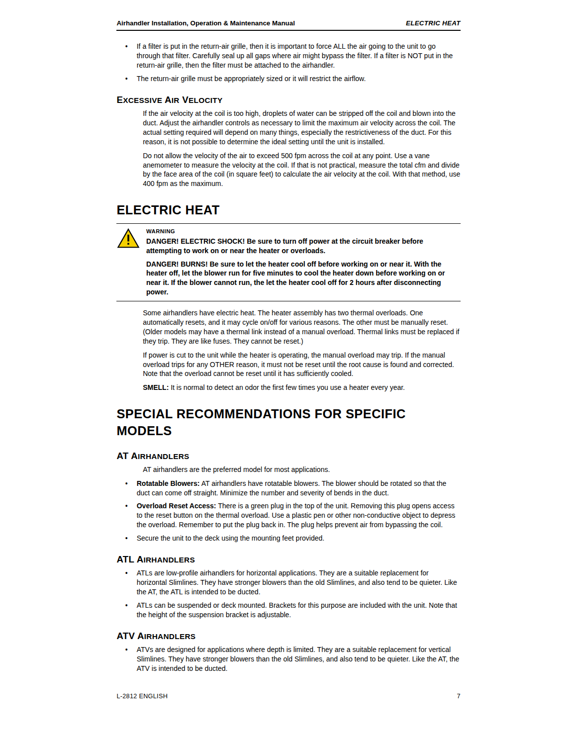Airhandler Installation, Operation & Maintenance Manual
ELECTRIC HEAT
If a filter is put in the return-air grille, then it is important to force ALL the air going to the unit to go through that filter. Carefully seal up all gaps where air might bypass the filter. If a filter is NOT put in the return-air grille, then the filter must be attached to the airhandler.
The return-air grille must be appropriately sized or it will restrict the airflow.
EXCESSIVE AIR VELOCITY
If the air velocity at the coil is too high, droplets of water can be stripped off the coil and blown into the duct. Adjust the airhandler controls as necessary to limit the maximum air velocity across the coil. The actual setting required will depend on many things, especially the restrictiveness of the duct. For this reason, it is not possible to determine the ideal setting until the unit is installed.
Do not allow the velocity of the air to exceed 500 fpm across the coil at any point. Use a vane anemometer to measure the velocity at the coil. If that is not practical, measure the total cfm and divide by the face area of the coil (in square feet) to calculate the air velocity at the coil. With that method, use 400 fpm as the maximum.
ELECTRIC HEAT
WARNING
DANGER! ELECTRIC SHOCK! Be sure to turn off power at the circuit breaker before attempting to work on or near the heater or overloads.
DANGER! BURNS! Be sure to let the heater cool off before working on or near it. With the heater off, let the blower run for five minutes to cool the heater down before working on or near it. If the blower cannot run, the let the heater cool off for 2 hours after disconnecting power.
Some airhandlers have electric heat. The heater assembly has two thermal overloads. One automatically resets, and it may cycle on/off for various reasons. The other must be manually reset. (Older models may have a thermal link instead of a manual overload. Thermal links must be replaced if they trip. They are like fuses. They cannot be reset.)
If power is cut to the unit while the heater is operating, the manual overload may trip. If the manual overload trips for any OTHER reason, it must not be reset until the root cause is found and corrected. Note that the overload cannot be reset until it has sufficiently cooled.
SMELL: It is normal to detect an odor the first few times you use a heater every year.
SPECIAL RECOMMENDATIONS FOR SPECIFIC MODELS
AT AIRHANDLERS
AT airhandlers are the preferred model for most applications.
Rotatable Blowers: AT airhandlers have rotatable blowers. The blower should be rotated so that the duct can come off straight. Minimize the number and severity of bends in the duct.
Overload Reset Access: There is a green plug in the top of the unit. Removing this plug opens access to the reset button on the thermal overload. Use a plastic pen or other non-conductive object to depress the overload. Remember to put the plug back in. The plug helps prevent air from bypassing the coil.
Secure the unit to the deck using the mounting feet provided.
ATL AIRHANDLERS
ATLs are low-profile airhandlers for horizontal applications. They are a suitable replacement for horizontal Slimlines. They have stronger blowers than the old Slimlines, and also tend to be quieter. Like the AT, the ATL is intended to be ducted.
ATLs can be suspended or deck mounted. Brackets for this purpose are included with the unit. Note that the height of the suspension bracket is adjustable.
ATV AIRHANDLERS
ATVs are designed for applications where depth is limited. They are a suitable replacement for vertical Slimlines. They have stronger blowers than the old Slimlines, and also tend to be quieter. Like the AT, the ATV is intended to be ducted.
L-2812 ENGLISH
7